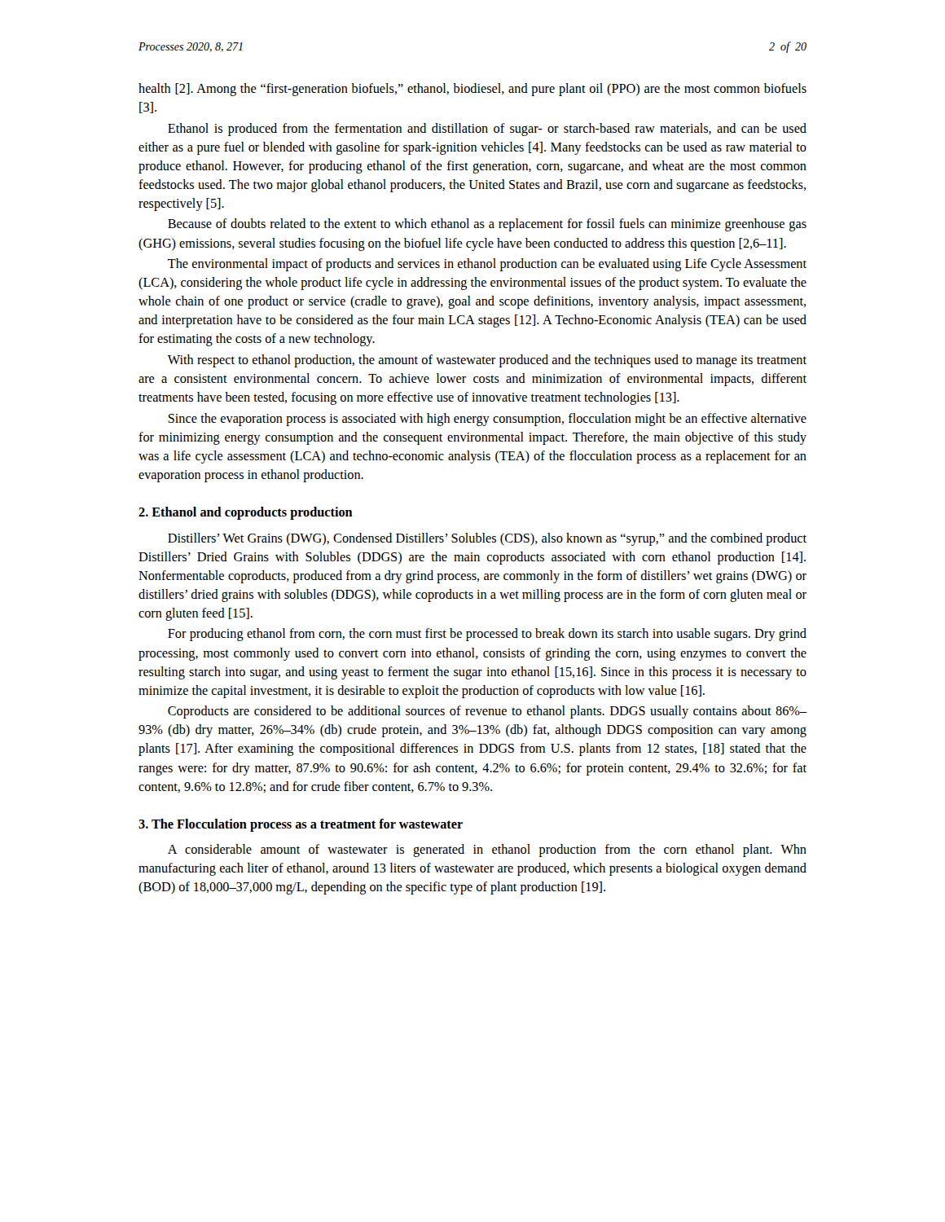Processes 2020, 8, 271 2 of 20
health [2]. Among the “first-generation biofuels,” ethanol, biodiesel, and pure plant oil (PPO) are the most common biofuels [3].
Ethanol is produced from the fermentation and distillation of sugar- or starch-based raw materials, and can be used either as a pure fuel or blended with gasoline for spark-ignition vehicles [4]. Many feedstocks can be used as raw material to produce ethanol. However, for producing ethanol of the first generation, corn, sugarcane, and wheat are the most common feedstocks used. The two major global ethanol producers, the United States and Brazil, use corn and sugarcane as feedstocks, respectively [5].
Because of doubts related to the extent to which ethanol as a replacement for fossil fuels can minimize greenhouse gas (GHG) emissions, several studies focusing on the biofuel life cycle have been conducted to address this question [2,6–11].
The environmental impact of products and services in ethanol production can be evaluated using Life Cycle Assessment (LCA), considering the whole product life cycle in addressing the environmental issues of the product system. To evaluate the whole chain of one product or service (cradle to grave), goal and scope definitions, inventory analysis, impact assessment, and interpretation have to be considered as the four main LCA stages [12]. A Techno-Economic Analysis (TEA) can be used for estimating the costs of a new technology.
With respect to ethanol production, the amount of wastewater produced and the techniques used to manage its treatment are a consistent environmental concern. To achieve lower costs and minimization of environmental impacts, different treatments have been tested, focusing on more effective use of innovative treatment technologies [13].
Since the evaporation process is associated with high energy consumption, flocculation might be an effective alternative for minimizing energy consumption and the consequent environmental impact. Therefore, the main objective of this study was a life cycle assessment (LCA) and techno-economic analysis (TEA) of the flocculation process as a replacement for an evaporation process in ethanol production.
2. Ethanol and coproducts production
Distillers’ Wet Grains (DWG), Condensed Distillers’ Solubles (CDS), also known as “syrup,” and the combined product Distillers’ Dried Grains with Solubles (DDGS) are the main coproducts associated with corn ethanol production [14]. Nonfermentable coproducts, produced from a dry grind process, are commonly in the form of distillers’ wet grains (DWG) or distillers’ dried grains with solubles (DDGS), while coproducts in a wet milling process are in the form of corn gluten meal or corn gluten feed [15].
For producing ethanol from corn, the corn must first be processed to break down its starch into usable sugars. Dry grind processing, most commonly used to convert corn into ethanol, consists of grinding the corn, using enzymes to convert the resulting starch into sugar, and using yeast to ferment the sugar into ethanol [15,16]. Since in this process it is necessary to minimize the capital investment, it is desirable to exploit the production of coproducts with low value [16].
Coproducts are considered to be additional sources of revenue to ethanol plants. DDGS usually contains about 86%–93% (db) dry matter, 26%–34% (db) crude protein, and 3%–13% (db) fat, although DDGS composition can vary among plants [17]. After examining the compositional differences in DDGS from U.S. plants from 12 states, [18] stated that the ranges were: for dry matter, 87.9% to 90.6%: for ash content, 4.2% to 6.6%; for protein content, 29.4% to 32.6%; for fat content, 9.6% to 12.8%; and for crude fiber content, 6.7% to 9.3%.
3. The Flocculation process as a treatment for wastewater
A considerable amount of wastewater is generated in ethanol production from the corn ethanol plant. Whn manufacturing each liter of ethanol, around 13 liters of wastewater are produced, which presents a biological oxygen demand (BOD) of 18,000–37,000 mg/L, depending on the specific type of plant production [19].